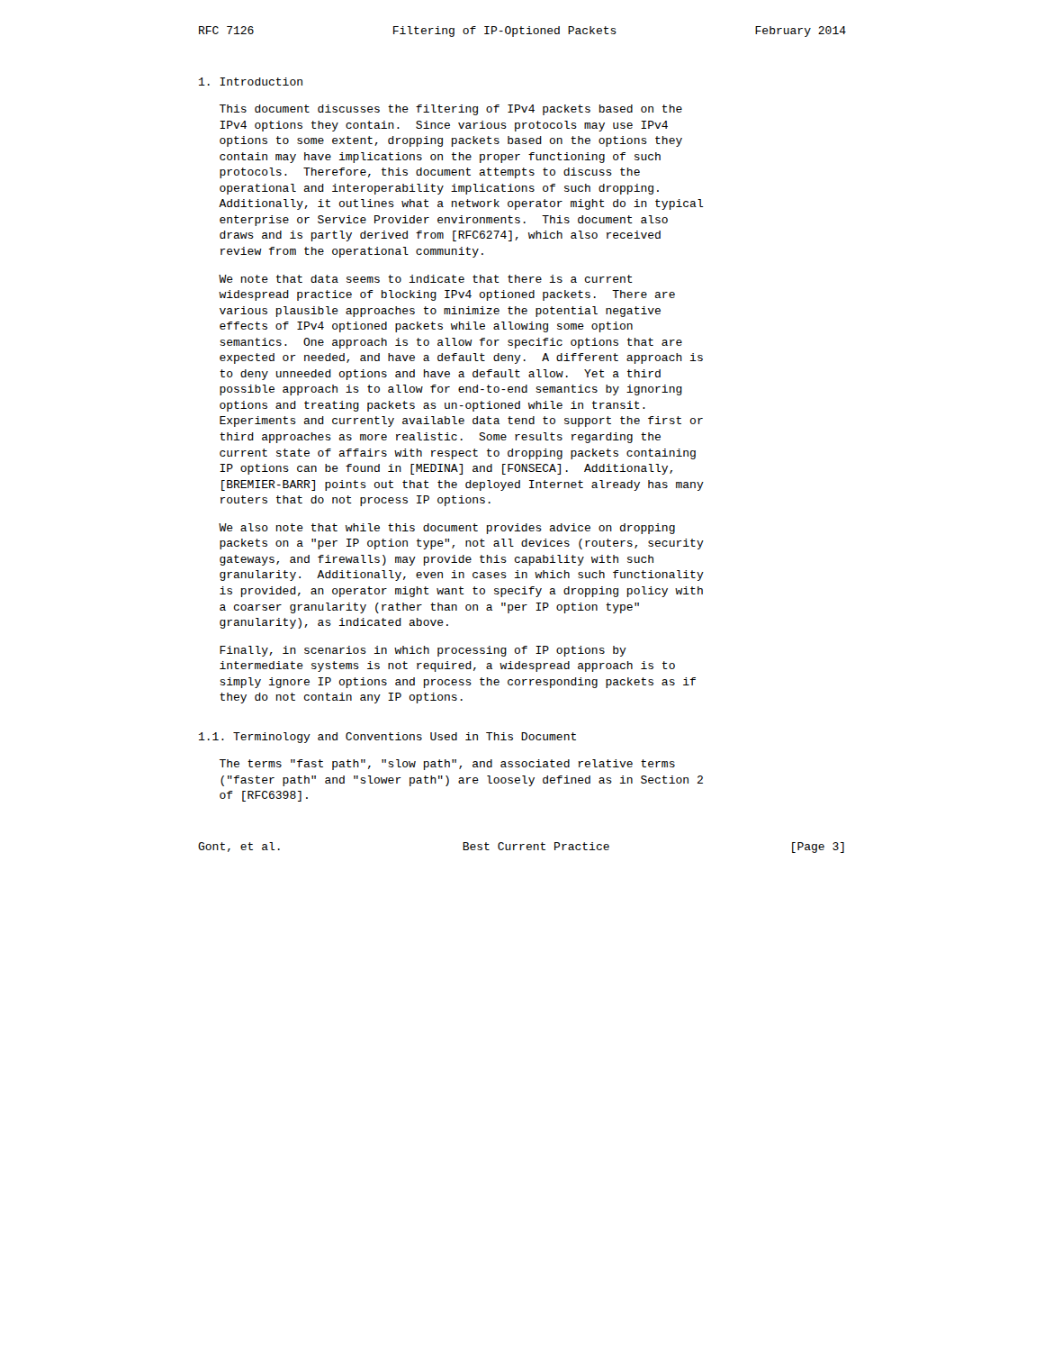RFC 7126 Filtering of IP-Optioned Packets February 2014
1. Introduction
This document discusses the filtering of IPv4 packets based on the IPv4 options they contain. Since various protocols may use IPv4 options to some extent, dropping packets based on the options they contain may have implications on the proper functioning of such protocols. Therefore, this document attempts to discuss the operational and interoperability implications of such dropping. Additionally, it outlines what a network operator might do in typical enterprise or Service Provider environments. This document also draws and is partly derived from [RFC6274], which also received review from the operational community.
We note that data seems to indicate that there is a current widespread practice of blocking IPv4 optioned packets. There are various plausible approaches to minimize the potential negative effects of IPv4 optioned packets while allowing some option semantics. One approach is to allow for specific options that are expected or needed, and have a default deny. A different approach is to deny unneeded options and have a default allow. Yet a third possible approach is to allow for end-to-end semantics by ignoring options and treating packets as un-optioned while in transit. Experiments and currently available data tend to support the first or third approaches as more realistic. Some results regarding the current state of affairs with respect to dropping packets containing IP options can be found in [MEDINA] and [FONSECA]. Additionally, [BREMIER-BARR] points out that the deployed Internet already has many routers that do not process IP options.
We also note that while this document provides advice on dropping packets on a "per IP option type", not all devices (routers, security gateways, and firewalls) may provide this capability with such granularity. Additionally, even in cases in which such functionality is provided, an operator might want to specify a dropping policy with a coarser granularity (rather than on a "per IP option type" granularity), as indicated above.
Finally, in scenarios in which processing of IP options by intermediate systems is not required, a widespread approach is to simply ignore IP options and process the corresponding packets as if they do not contain any IP options.
1.1. Terminology and Conventions Used in This Document
The terms "fast path", "slow path", and associated relative terms ("faster path" and "slower path") are loosely defined as in Section 2 of [RFC6398].
Gont, et al. Best Current Practice [Page 3]